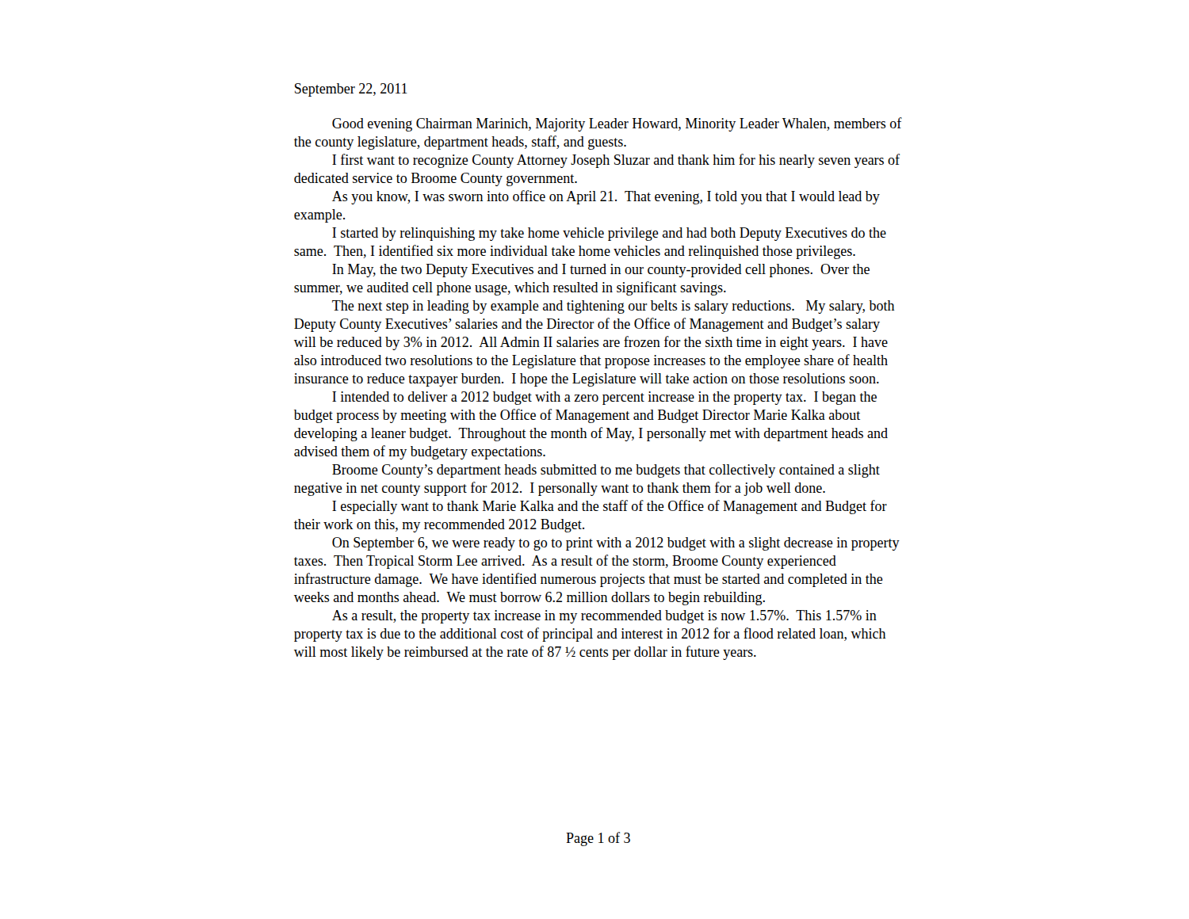September 22, 2011
Good evening Chairman Marinich, Majority Leader Howard, Minority Leader Whalen, members of the county legislature, department heads, staff, and guests.
I first want to recognize County Attorney Joseph Sluzar and thank him for his nearly seven years of dedicated service to Broome County government.
As you know, I was sworn into office on April 21. That evening, I told you that I would lead by example.
I started by relinquishing my take home vehicle privilege and had both Deputy Executives do the same. Then, I identified six more individual take home vehicles and relinquished those privileges.
In May, the two Deputy Executives and I turned in our county-provided cell phones. Over the summer, we audited cell phone usage, which resulted in significant savings.
The next step in leading by example and tightening our belts is salary reductions. My salary, both Deputy County Executives’ salaries and the Director of the Office of Management and Budget’s salary will be reduced by 3% in 2012. All Admin II salaries are frozen for the sixth time in eight years. I have also introduced two resolutions to the Legislature that propose increases to the employee share of health insurance to reduce taxpayer burden. I hope the Legislature will take action on those resolutions soon.
I intended to deliver a 2012 budget with a zero percent increase in the property tax. I began the budget process by meeting with the Office of Management and Budget Director Marie Kalka about developing a leaner budget. Throughout the month of May, I personally met with department heads and advised them of my budgetary expectations.
Broome County’s department heads submitted to me budgets that collectively contained a slight negative in net county support for 2012. I personally want to thank them for a job well done.
I especially want to thank Marie Kalka and the staff of the Office of Management and Budget for their work on this, my recommended 2012 Budget.
On September 6, we were ready to go to print with a 2012 budget with a slight decrease in property taxes. Then Tropical Storm Lee arrived. As a result of the storm, Broome County experienced infrastructure damage. We have identified numerous projects that must be started and completed in the weeks and months ahead. We must borrow 6.2 million dollars to begin rebuilding.
As a result, the property tax increase in my recommended budget is now 1.57%. This 1.57% in property tax is due to the additional cost of principal and interest in 2012 for a flood related loan, which will most likely be reimbursed at the rate of 87 ½ cents per dollar in future years.
Page 1 of 3